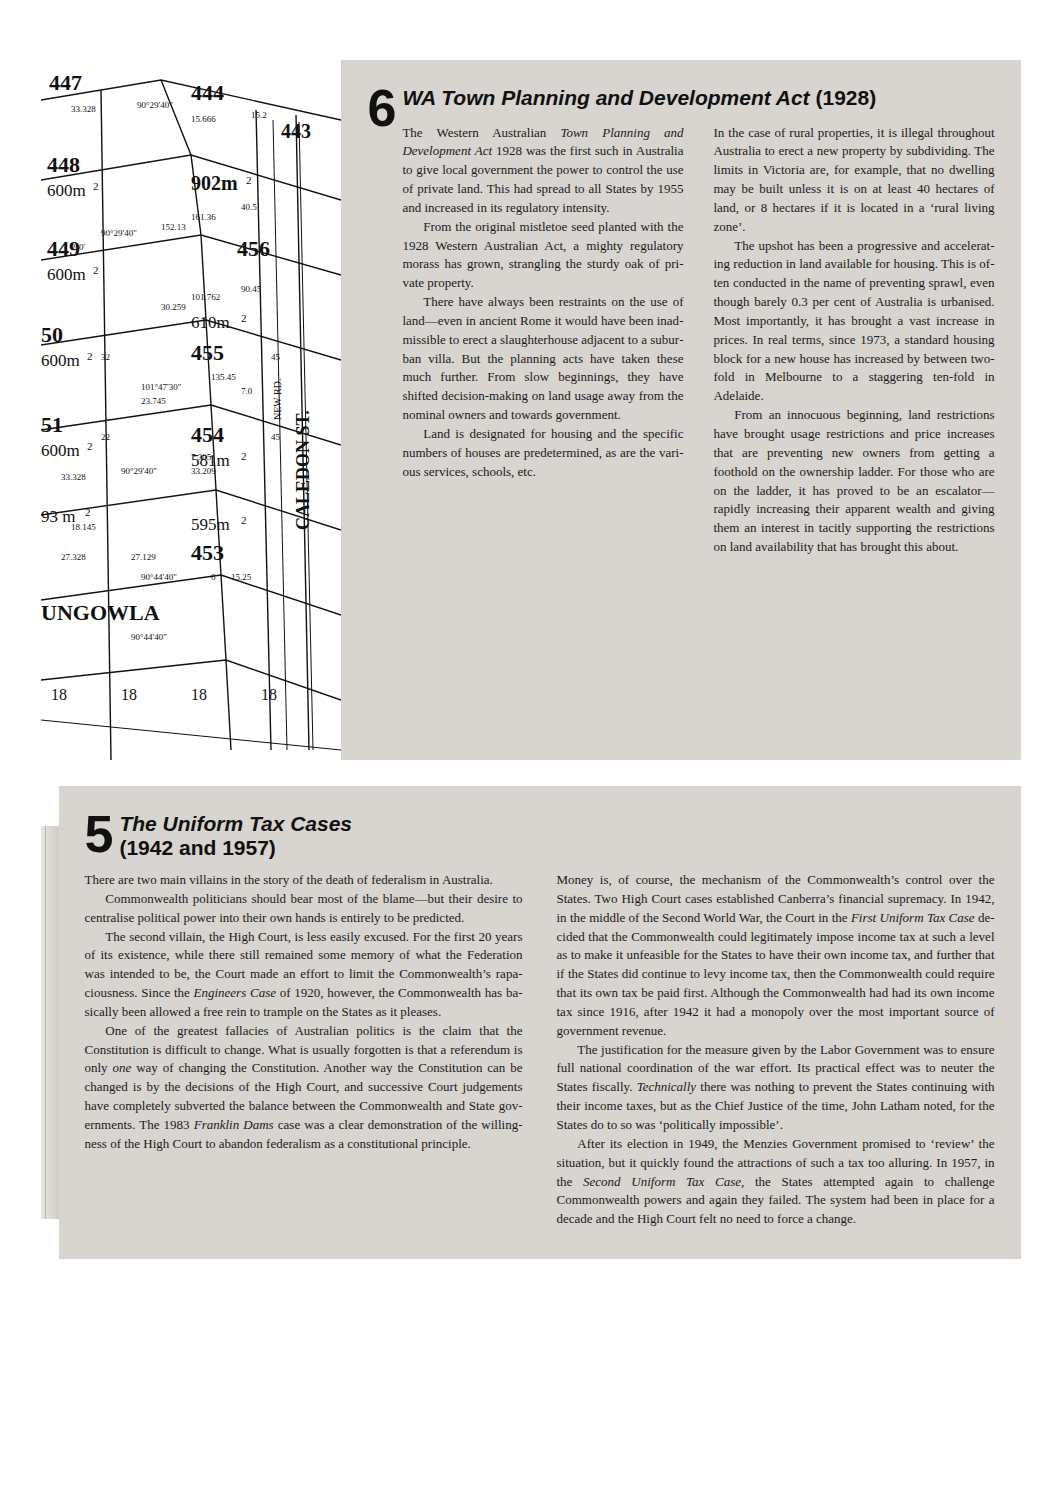447 444 443 448 600m 2 902m 2 449 600m 2 456 50 600m 2 610m 2 455 51 600m 2 454 581m 2 93 m 2 595m 2 453 UNGOWLA 18 18 18 18 33.328 90°29'40" 15.666 15.2 90°29'40" 2°0' 152.13 161.36 40.5 30.259 101.762 90.45 101°47'30" 23.745 135.45 7.0 33.328 90°29'40" 33.209 7.305 27.328 27.129 90°44'40" 6 15.25 90°44'40" 18.145 32 22 45 45 CALEDON ST. NEW RD.
6 WA Town Planning and Development Act (1928)
The Western Australian Town Planning and Development Act 1928 was the first such in Australia to give local government the power to control the use of private land. This had spread to all States by 1955 and increased in its regulatory intensity.
From the original mistletoe seed planted with the 1928 Western Australian Act, a mighty regulatory morass has grown, strangling the sturdy oak of private property.
There have always been restraints on the use of land—even in ancient Rome it would have been inadmissible to erect a slaughterhouse adjacent to a suburban villa. But the planning acts have taken these much further. From slow beginnings, they have shifted decision-making on land usage away from the nominal owners and towards government.
Land is designated for housing and the specific numbers of houses are predetermined, as are the various services, schools, etc.
In the case of rural properties, it is illegal throughout Australia to erect a new property by subdividing. The limits in Victoria are, for example, that no dwelling may be built unless it is on at least 40 hectares of land, or 8 hectares if it is located in a ‘rural living zone’.
The upshot has been a progressive and accelerating reduction in land available for housing. This is often conducted in the name of preventing sprawl, even though barely 0.3 per cent of Australia is urbanised. Most importantly, it has brought a vast increase in prices. In real terms, since 1973, a standard housing block for a new house has increased by between two-fold in Melbourne to a staggering ten-fold in Adelaide.
From an innocuous beginning, land restrictions have brought usage restrictions and price increases that are preventing new owners from getting a foothold on the ownership ladder. For those who are on the ladder, it has proved to be an escalator—rapidly increasing their apparent wealth and giving them an interest in tacitly supporting the restrictions on land availability that has brought this about.
5 The Uniform Tax Cases
(1942 and 1957)
There are two main villains in the story of the death of federalism in Australia.
Commonwealth politicians should bear most of the blame—but their desire to centralise political power into their own hands is entirely to be predicted.
The second villain, the High Court, is less easily excused. For the first 20 years of its existence, while there still remained some memory of what the Federation was intended to be, the Court made an effort to limit the Commonwealth’s rapaciousness. Since the Engineers Case of 1920, however, the Commonwealth has basically been allowed a free rein to trample on the States as it pleases.
One of the greatest fallacies of Australian politics is the claim that the Constitution is difficult to change. What is usually forgotten is that a referendum is only one way of changing the Constitution. Another way the Constitution can be changed is by the decisions of the High Court, and successive Court judgements have completely subverted the balance between the Commonwealth and State governments. The 1983 Franklin Dams case was a clear demonstration of the willingness of the High Court to abandon federalism as a constitutional principle.
Money is, of course, the mechanism of the Commonwealth’s control over the States. Two High Court cases established Canberra’s financial supremacy. In 1942, in the middle of the Second World War, the Court in the First Uniform Tax Case decided that the Commonwealth could legitimately impose income tax at such a level as to make it unfeasible for the States to have their own income tax, and further that if the States did continue to levy income tax, then the Commonwealth could require that its own tax be paid first. Although the Commonwealth had had its own income tax since 1916, after 1942 it had a monopoly over the most important source of government revenue.
The justification for the measure given by the Labor Government was to ensure full national coordination of the war effort. Its practical effect was to neuter the States fiscally. Technically there was nothing to prevent the States continuing with their income taxes, but as the Chief Justice of the time, John Latham noted, for the States do to so was ‘politically impossible’.
After its election in 1949, the Menzies Government promised to ‘review’ the situation, but it quickly found the attractions of such a tax too alluring. In 1957, in the Second Uniform Tax Case, the States attempted again to challenge Commonwealth powers and again they failed. The system had been in place for a decade and the High Court felt no need to force a change.